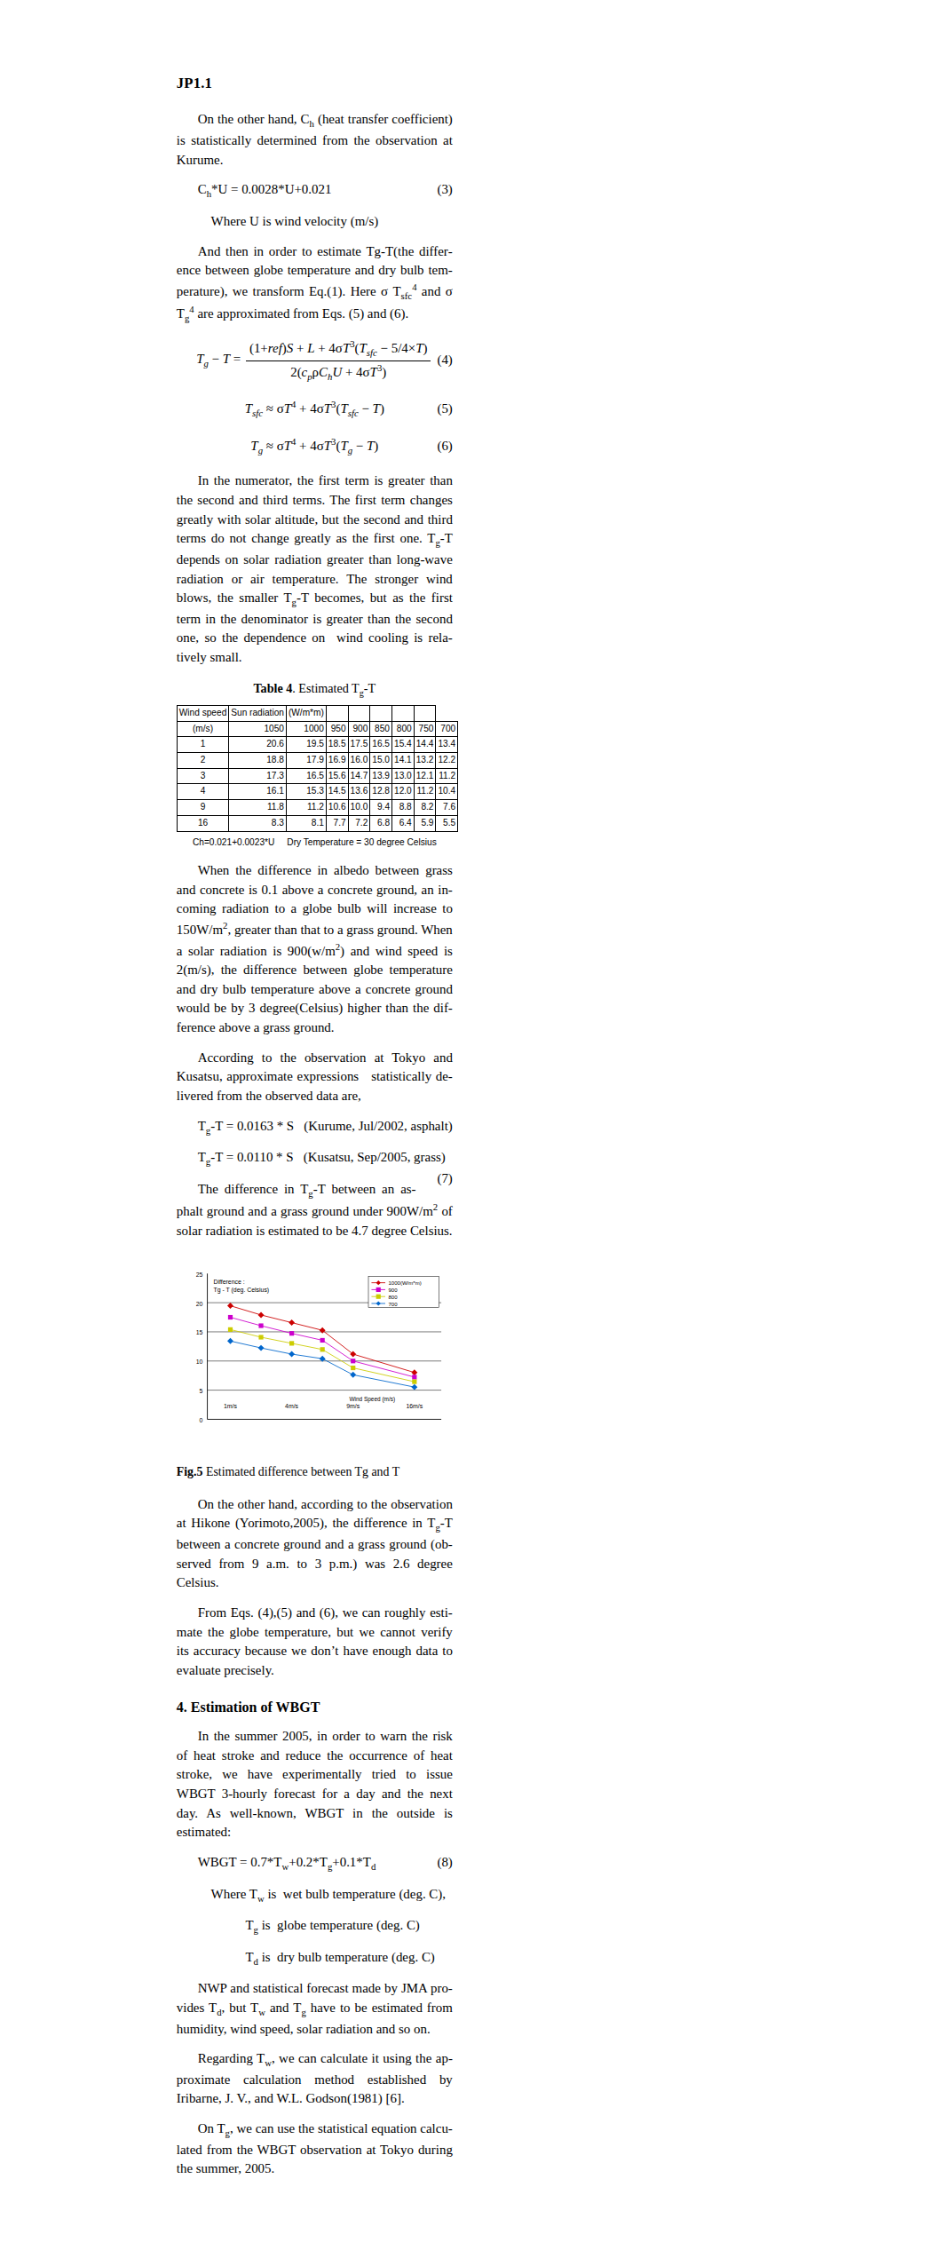JP1.1
On the other hand, Ch (heat transfer coefficient) is statistically determined from the observation at Kurume.
Ch*U = 0.0028*U+0.021 (3)
Where U is wind velocity (m/s)
And then in order to estimate Tg-T(the difference between globe temperature and dry bulb temperature), we transform Eq.(1). Here σ Tsfc 4 and σ Tg 4 are approximated from Eqs. (5) and (6).
Tg − T = (1+ref)S + L + 4σT 3(Tsfc − 5/4×T) 2(cpρChU + 4σT 3) (4)
Tsfc ≈ σT 4 + 4σT 3(Tsfc − T) (5)
Tg ≈ σT 4 + 4σT 3(Tg − T) (6)
In the numerator, the first term is greater than the second and third terms. The first term changes greatly with solar altitude, but the second and third terms do not change greatly as the first one. Tg-T depends on solar radiation greater than long-wave radiation or air temperature. The stronger wind blows, the smaller Tg-T becomes, but as the first term in the denominator is greater than the second one, so the dependence on wind cooling is relatively small.
Table 4. Estimated Tg-T
| Wind speed | Sun radiation | (W/m*m) | | | | | |
| --- | --- | --- | --- | --- | --- | --- | --- |
| (m/s) | 1050 | 1000 | 950 | 900 | 850 | 800 | 750 | 700 |
| 1 | 20.6 | 19.5 | 18.5 | 17.5 | 16.5 | 15.4 | 14.4 | 13.4 |
| 2 | 18.8 | 17.9 | 16.9 | 16.0 | 15.0 | 14.1 | 13.2 | 12.2 |
| 3 | 17.3 | 16.5 | 15.6 | 14.7 | 13.9 | 13.0 | 12.1 | 11.2 |
| 4 | 16.1 | 15.3 | 14.5 | 13.6 | 12.8 | 12.0 | 11.2 | 10.4 |
| 9 | 11.8 | 11.2 | 10.6 | 10.0 | 9.4 | 8.8 | 8.2 | 7.6 |
| 16 | 8.3 | 8.1 | 7.7 | 7.2 | 6.8 | 6.4 | 5.9 | 5.5 |
Ch=0.021+0.0023*U Dry Temperature = 30 degree Celsius
When the difference in albedo between grass and concrete is 0.1 above a concrete ground, an incoming radiation to a globe bulb will increase to 150W/m2, greater than that to a grass ground. When a solar radiation is 900(w/m2) and wind speed is 2(m/s), the difference between globe temperature and dry bulb temperature above a concrete ground would be by 3 degree(Celsius) higher than the difference above a grass ground.
According to the observation at Tokyo and Kusatsu, approximate expressions statistically delivered from the observed data are,
Tg-T = 0.0163 * S (Kurume, Jul/2002, asphalt)
Tg-T = 0.0110 * S (Kusatsu, Sep/2005, grass)(7)
The difference in Tg-T between an asphalt ground and a grass ground under 900W/m2 of solar radiation is estimated to be 4.7 degree Celsius.
25 20 15 10 5 0 1m/s 4m/s 9m/s 16m/s Wind Speed (m/s) Difference : Tg - T (deg. Celsius) 1000(W/m*m) 900 800 700
Fig.5 Estimated difference between Tg and T
On the other hand, according to the observation at Hikone (Yorimoto,2005), the difference in Tg-T between a concrete ground and a grass ground (observed from 9 a.m. to 3 p.m.) was 2.6 degree Celsius.
From Eqs. (4),(5) and (6), we can roughly estimate the globe temperature, but we cannot verify its accuracy because we don’t have enough data to evaluate precisely.
4. Estimation of WBGT
In the summer 2005, in order to warn the risk of heat stroke and reduce the occurrence of heat stroke, we have experimentally tried to issue WBGT 3-hourly forecast for a day and the next day. As well-known, WBGT in the outside is estimated:
WBGT = 0.7*Tw+0.2*Tg+0.1*Td (8)
Where Tw is wet bulb temperature (deg. C),
Tg is globe temperature (deg. C)
Td is dry bulb temperature (deg. C)
NWP and statistical forecast made by JMA provides Td, but Tw and Tg have to be estimated from humidity, wind speed, solar radiation and so on.
Regarding Tw, we can calculate it using the approximate calculation method established by Iribarne, J. V., and W.L. Godson(1981) [6].
On Tg, we can use the statistical equation calculated from the WBGT observation at Tokyo during the summer, 2005.